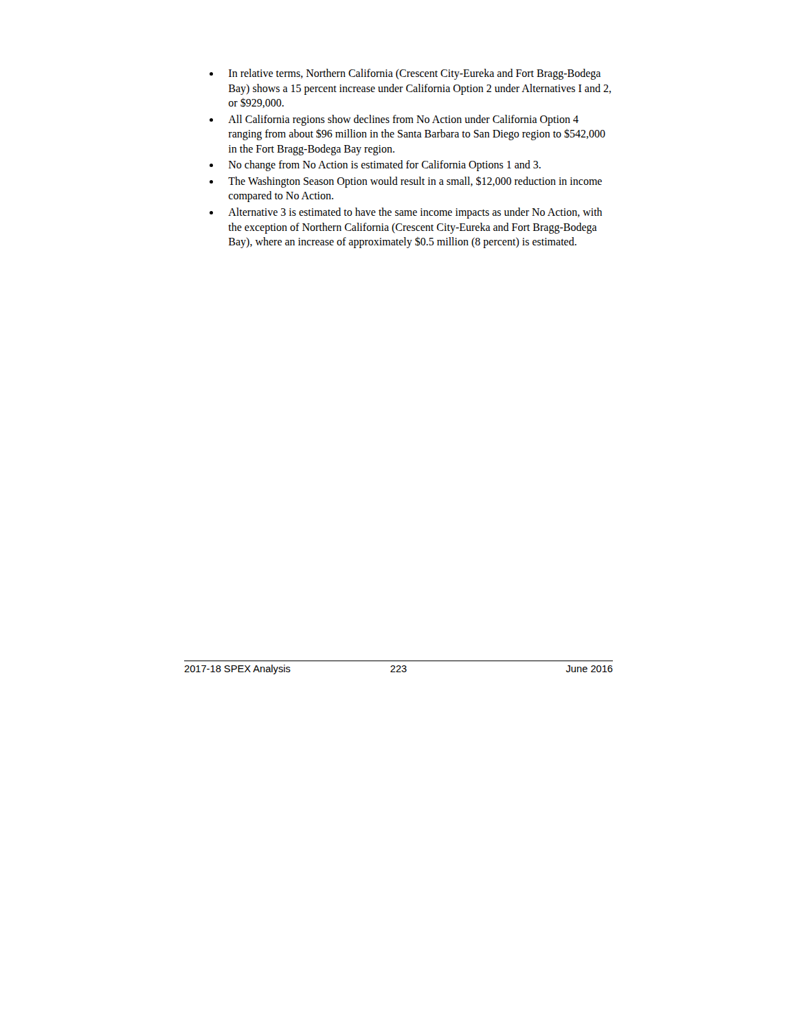In relative terms, Northern California (Crescent City-Eureka and Fort Bragg-Bodega Bay) shows a 15 percent increase under California Option 2 under Alternatives I and 2, or $929,000.
All California regions show declines from No Action under California Option 4 ranging from about $96 million in the Santa Barbara to San Diego region to $542,000 in the Fort Bragg-Bodega Bay region.
No change from No Action is estimated for California Options 1 and 3.
The Washington Season Option would result in a small, $12,000 reduction in income compared to No Action.
Alternative 3 is estimated to have the same income impacts as under No Action, with the exception of Northern California (Crescent City-Eureka and Fort Bragg-Bodega Bay), where an increase of approximately $0.5 million (8 percent) is estimated.
2017-18 SPEX Analysis
223
June 2016